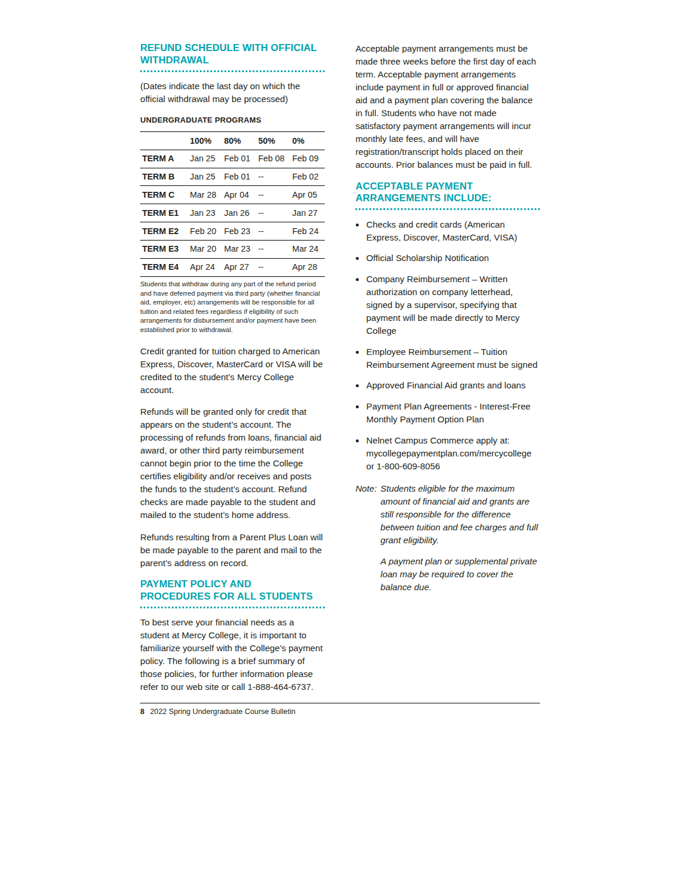Refund Schedule with Official Withdrawal
(Dates indicate the last day on which the official withdrawal may be processed)
Undergraduate Programs
| | 100% | 80% | 50% | 0% |
| --- | --- | --- | --- | --- |
| TERM A | Jan 25 | Feb 01 | Feb 08 | Feb 09 |
| TERM B | Jan 25 | Feb 01 | -- | Feb 02 |
| TERM C | Mar 28 | Apr 04 | -- | Apr 05 |
| TERM E1 | Jan 23 | Jan 26 | -- | Jan 27 |
| TERM E2 | Feb 20 | Feb 23 | -- | Feb 24 |
| TERM E3 | Mar 20 | Mar 23 | -- | Mar 24 |
| TERM E4 | Apr 24 | Apr 27 | -- | Apr 28 |
Students that withdraw during any part of the refund period and have deferred payment via third party (whether financial aid, employer, etc) arrangements will be responsible for all tuition and related fees regardless if eligibility of such arrangements for disbursement and/or payment have been established prior to withdrawal.
Credit granted for tuition charged to American Express, Discover, MasterCard or VISA will be credited to the student’s Mercy College account.
Refunds will be granted only for credit that appears on the student’s account. The processing of refunds from loans, financial aid award, or other third party reimbursement cannot begin prior to the time the College certifies eligibility and/or receives and posts the funds to the student’s account. Refund checks are made payable to the student and mailed to the student’s home address.
Refunds resulting from a Parent Plus Loan will be made payable to the parent and mail to the parent’s address on record.
Payment Policy and Procedures for All Students
To best serve your financial needs as a student at Mercy College, it is important to familiarize yourself with the College’s payment policy. The following is a brief summary of those policies, for further information please refer to our web site or call 1-888-464-6737.
Acceptable payment arrangements must be made three weeks before the first day of each term. Acceptable payment arrangements include payment in full or approved financial aid and a payment plan covering the balance in full. Students who have not made satisfactory payment arrangements will incur monthly late fees, and will have registration/transcript holds placed on their accounts. Prior balances must be paid in full.
Acceptable Payment Arrangements Include:
Checks and credit cards (American Express, Discover, MasterCard, VISA)
Official Scholarship Notification
Company Reimbursement – Written authorization on company letterhead, signed by a supervisor, specifying that payment will be made directly to Mercy College
Employee Reimbursement – Tuition Reimbursement Agreement must be signed
Approved Financial Aid grants and loans
Payment Plan Agreements - Interest-Free Monthly Payment Option Plan
Nelnet Campus Commerce apply at: mycollegepaymentplan.com/mercycollege or 1-800-609-8056
Note:
Students eligible for the maximum amount of financial aid and grants are still responsible for the difference between tuition and fee charges and full grant eligibility.
A payment plan or supplemental private loan may be required to cover the balance due.
82022 Spring Undergraduate Course Bulletin